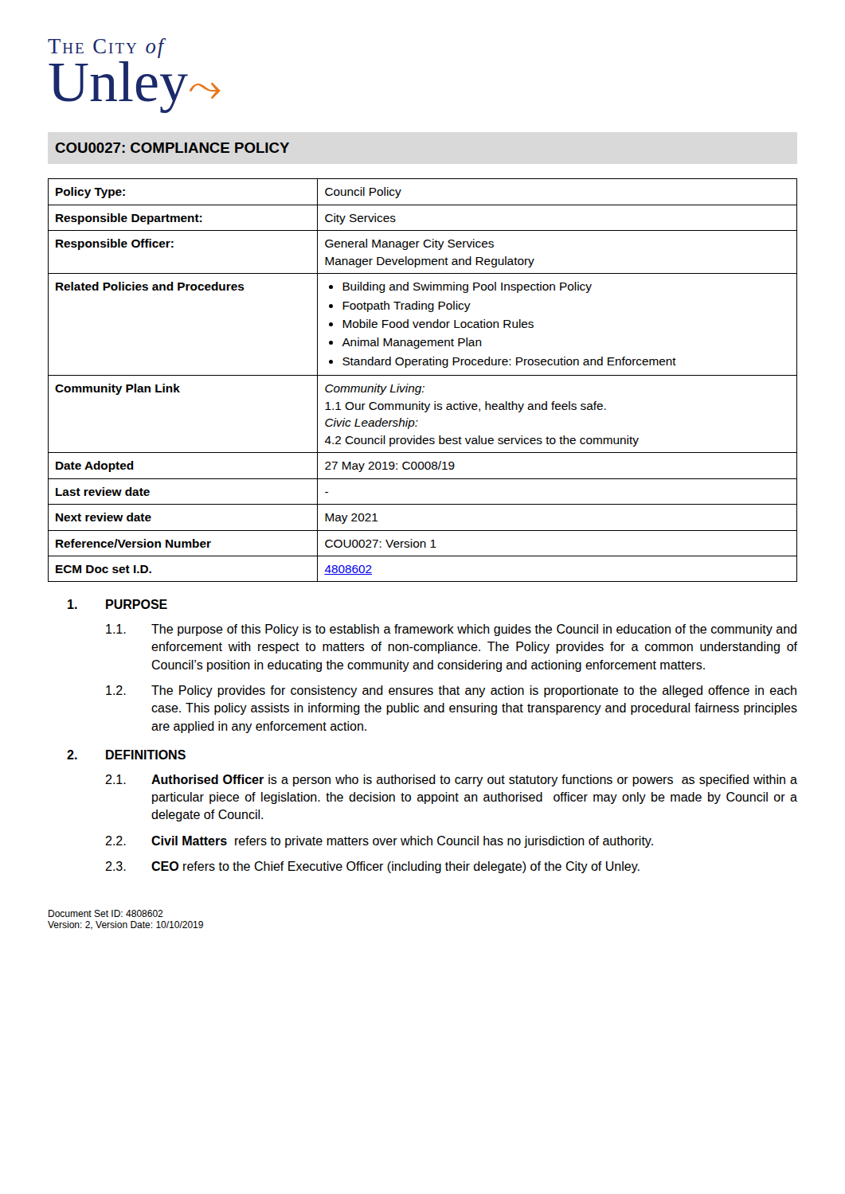The City of
Unley⤳
COU0027: COMPLIANCE POLICY
| Policy Type: | Council Policy |
| Responsible Department: | City Services |
| Responsible Officer: | General Manager City Services Manager Development and Regulatory |
| Related Policies and Procedures | Building and Swimming Pool Inspection Policy Footpath Trading Policy Mobile Food vendor Location Rules Animal Management Plan Standard Operating Procedure: Prosecution and Enforcement |
| Community Plan Link | Community Living: 1.1 Our Community is active, healthy and feels safe. Civic Leadership: 4.2 Council provides best value services to the community |
| Date Adopted | 27 May 2019: C0008/19 |
| Last review date | - |
| Next review date | May 2021 |
| Reference/Version Number | COU0027: Version 1 |
| ECM Doc set I.D. | 4808602 |
Purpose
The purpose of this Policy is to establish a framework which guides the Council in education of the community and enforcement with respect to matters of non-compliance. The Policy provides for a common understanding of Council’s position in educating the community and considering and actioning enforcement matters.
The Policy provides for consistency and ensures that any action is proportionate to the alleged offence in each case. This policy assists in informing the public and ensuring that transparency and procedural fairness principles are applied in any enforcement action.
Definitions
Authorised Officer is a person who is authorised to carry out statutory functions or powers as specified within a particular piece of legislation. the decision to appoint an authorised officer may only be made by Council or a delegate of Council.
Civil Matters refers to private matters over which Council has no jurisdiction of authority.
CEO refers to the Chief Executive Officer (including their delegate) of the City of Unley.
Document Set ID: 4808602
Version: 2, Version Date: 10/10/2019